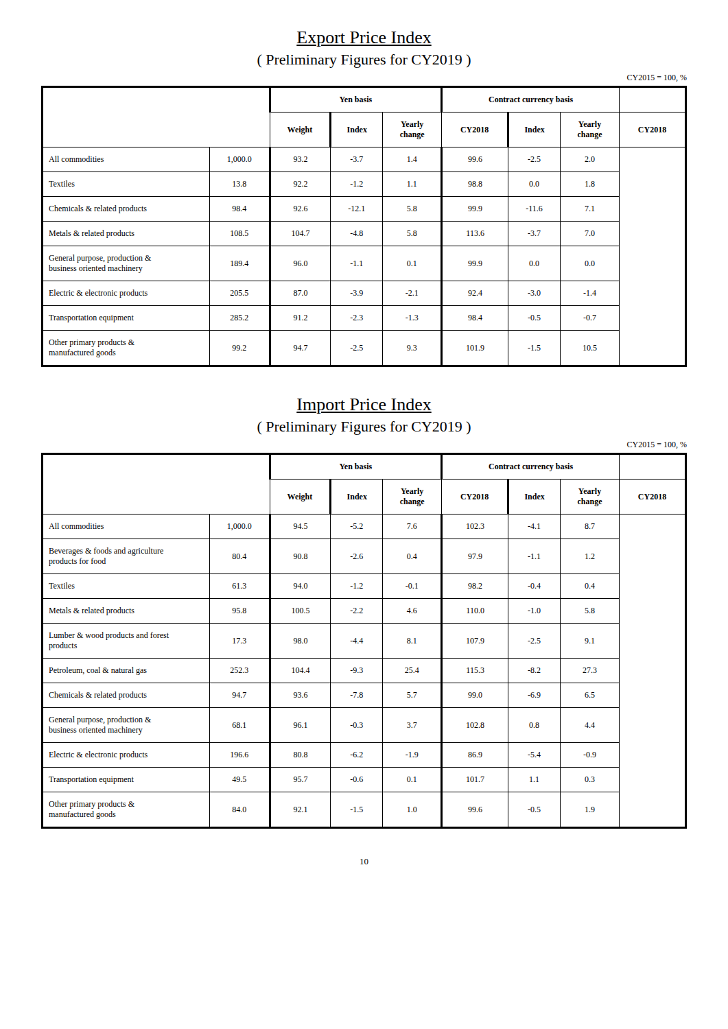Export Price Index
( Preliminary Figures for CY2019 )
CY2015 = 100, %
| | | Yen basis | Contract currency basis |
| --- | --- | --- | --- |
| Weight | Index | Yearly change | CY2018 | Index | Yearly change | CY2018 |
| All commodities | 1,000.0 | 93.2 | -3.7 | 1.4 | 99.6 | -2.5 | 2.0 |
| Textiles | 13.8 | 92.2 | -1.2 | 1.1 | 98.8 | 0.0 | 1.8 |
| Chemicals & related products | 98.4 | 92.6 | -12.1 | 5.8 | 99.9 | -11.6 | 7.1 |
| Metals & related products | 108.5 | 104.7 | -4.8 | 5.8 | 113.6 | -3.7 | 7.0 |
| General purpose, production & business oriented machinery | 189.4 | 96.0 | -1.1 | 0.1 | 99.9 | 0.0 | 0.0 |
| Electric & electronic products | 205.5 | 87.0 | -3.9 | -2.1 | 92.4 | -3.0 | -1.4 |
| Transportation equipment | 285.2 | 91.2 | -2.3 | -1.3 | 98.4 | -0.5 | -0.7 |
| Other primary products & manufactured goods | 99.2 | 94.7 | -2.5 | 9.3 | 101.9 | -1.5 | 10.5 |
Import Price Index
( Preliminary Figures for CY2019 )
CY2015 = 100, %
| | | Yen basis | Contract currency basis |
| --- | --- | --- | --- |
| Weight | Index | Yearly change | CY2018 | Index | Yearly change | CY2018 |
| All commodities | 1,000.0 | 94.5 | -5.2 | 7.6 | 102.3 | -4.1 | 8.7 |
| Beverages & foods and agriculture products for food | 80.4 | 90.8 | -2.6 | 0.4 | 97.9 | -1.1 | 1.2 |
| Textiles | 61.3 | 94.0 | -1.2 | -0.1 | 98.2 | -0.4 | 0.4 |
| Metals & related products | 95.8 | 100.5 | -2.2 | 4.6 | 110.0 | -1.0 | 5.8 |
| Lumber & wood products and forest products | 17.3 | 98.0 | -4.4 | 8.1 | 107.9 | -2.5 | 9.1 |
| Petroleum, coal & natural gas | 252.3 | 104.4 | -9.3 | 25.4 | 115.3 | -8.2 | 27.3 |
| Chemicals & related products | 94.7 | 93.6 | -7.8 | 5.7 | 99.0 | -6.9 | 6.5 |
| General purpose, production & business oriented machinery | 68.1 | 96.1 | -0.3 | 3.7 | 102.8 | 0.8 | 4.4 |
| Electric & electronic products | 196.6 | 80.8 | -6.2 | -1.9 | 86.9 | -5.4 | -0.9 |
| Transportation equipment | 49.5 | 95.7 | -0.6 | 0.1 | 101.7 | 1.1 | 0.3 |
| Other primary products & manufactured goods | 84.0 | 92.1 | -1.5 | 1.0 | 99.6 | -0.5 | 1.9 |
10